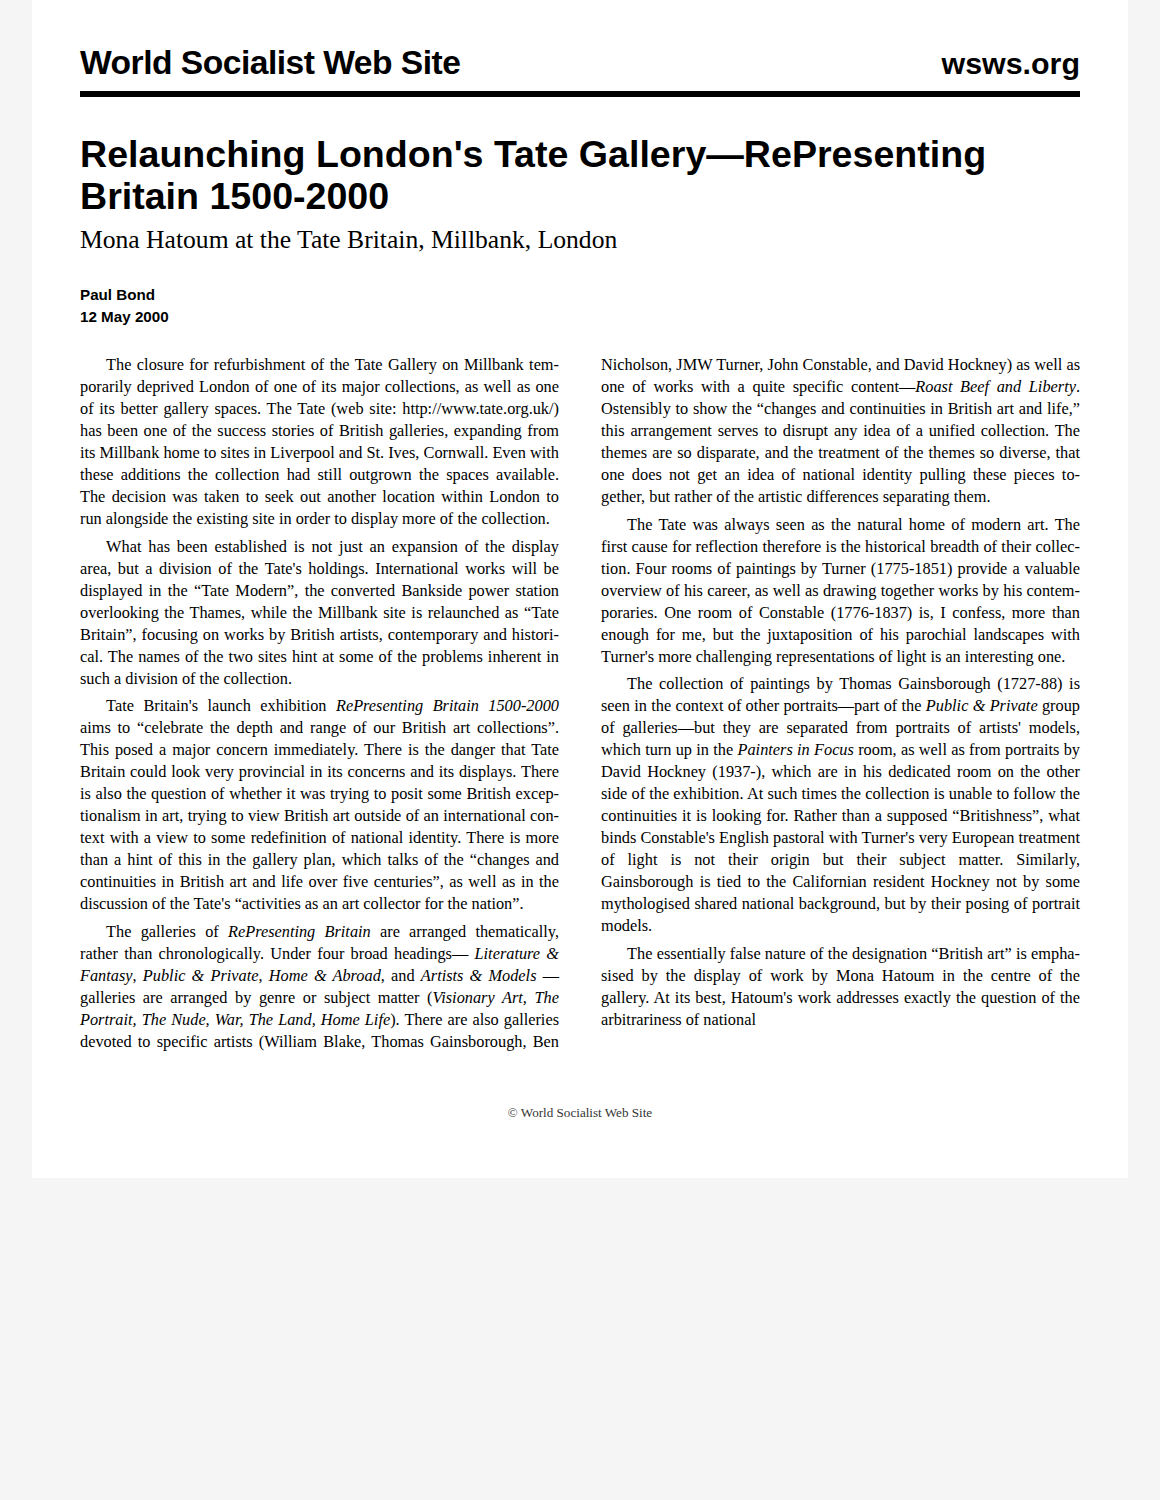World Socialist Web Site
wsws.org
Relaunching London's Tate Gallery—RePresenting Britain 1500-2000
Mona Hatoum at the Tate Britain, Millbank, London
Paul Bond
12 May 2000
The closure for refurbishment of the Tate Gallery on Millbank temporarily deprived London of one of its major collections, as well as one of its better gallery spaces. The Tate (web site: http://www.tate.org.uk/) has been one of the success stories of British galleries, expanding from its Millbank home to sites in Liverpool and St. Ives, Cornwall. Even with these additions the collection had still outgrown the spaces available. The decision was taken to seek out another location within London to run alongside the existing site in order to display more of the collection.
What has been established is not just an expansion of the display area, but a division of the Tate's holdings. International works will be displayed in the “Tate Modern”, the converted Bankside power station overlooking the Thames, while the Millbank site is relaunched as “Tate Britain”, focusing on works by British artists, contemporary and historical. The names of the two sites hint at some of the problems inherent in such a division of the collection.
Tate Britain's launch exhibition RePresenting Britain 1500-2000 aims to “celebrate the depth and range of our British art collections”. This posed a major concern immediately. There is the danger that Tate Britain could look very provincial in its concerns and its displays. There is also the question of whether it was trying to posit some British exceptionalism in art, trying to view British art outside of an international context with a view to some redefinition of national identity. There is more than a hint of this in the gallery plan, which talks of the “changes and continuities in British art and life over five centuries”, as well as in the discussion of the Tate's “activities as an art collector for the nation”.
The galleries of RePresenting Britain are arranged thematically, rather than chronologically. Under four broad headings— Literature & Fantasy, Public & Private, Home & Abroad, and Artists & Models — galleries are arranged by genre or subject matter (Visionary Art, The Portrait, The Nude, War, The Land, Home Life). There are also galleries devoted to specific artists (William Blake, Thomas Gainsborough, Ben Nicholson, JMW Turner, John Constable, and David Hockney) as well as one of works with a quite specific content—Roast Beef and Liberty. Ostensibly to show the “changes and continuities in British art and life,” this arrangement serves to disrupt any idea of a unified collection. The themes are so disparate, and the treatment of the themes so diverse, that one does not get an idea of national identity pulling these pieces together, but rather of the artistic differences separating them.
The Tate was always seen as the natural home of modern art. The first cause for reflection therefore is the historical breadth of their collection. Four rooms of paintings by Turner (1775-1851) provide a valuable overview of his career, as well as drawing together works by his contemporaries. One room of Constable (1776-1837) is, I confess, more than enough for me, but the juxtaposition of his parochial landscapes with Turner's more challenging representations of light is an interesting one.
The collection of paintings by Thomas Gainsborough (1727-88) is seen in the context of other portraits—part of the Public & Private group of galleries—but they are separated from portraits of artists' models, which turn up in the Painters in Focus room, as well as from portraits by David Hockney (1937-), which are in his dedicated room on the other side of the exhibition. At such times the collection is unable to follow the continuities it is looking for. Rather than a supposed “Britishness”, what binds Constable's English pastoral with Turner's very European treatment of light is not their origin but their subject matter. Similarly, Gainsborough is tied to the Californian resident Hockney not by some mythologised shared national background, but by their posing of portrait models.
The essentially false nature of the designation “British art” is emphasised by the display of work by Mona Hatoum in the centre of the gallery. At its best, Hatoum's work addresses exactly the question of the arbitrariness of national
© World Socialist Web Site